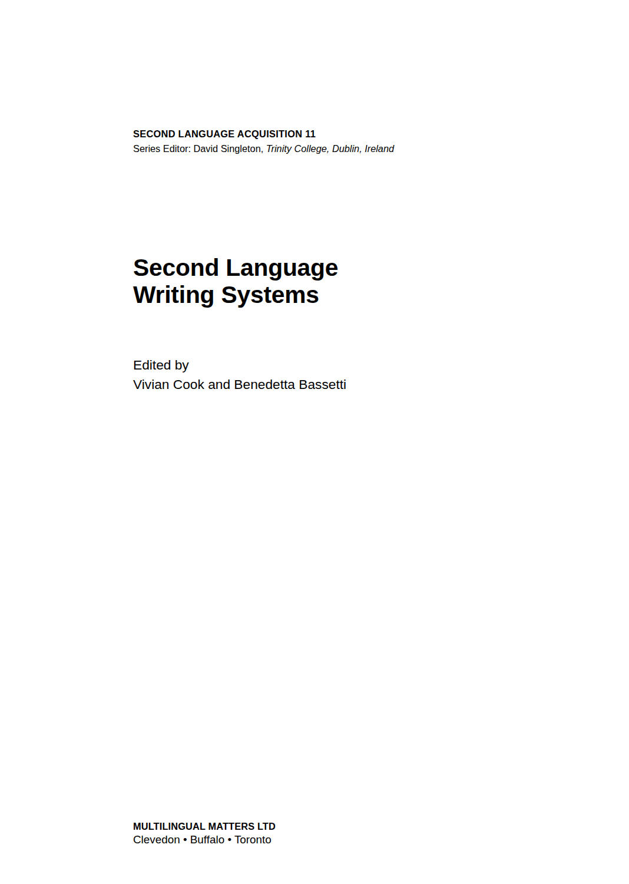SECOND LANGUAGE ACQUISITION 11
Series Editor: David Singleton, Trinity College, Dublin, Ireland
Second Language
Writing Systems
Edited by
Vivian Cook and Benedetta Bassetti
MULTILINGUAL MATTERS LTD
Clevedon • Buffalo • Toronto